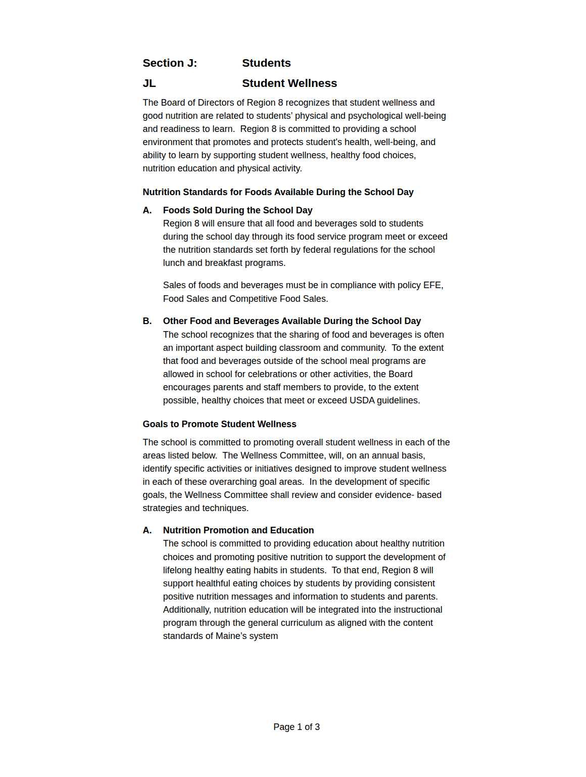Section J: Students
JLStudent Wellness
The Board of Directors of Region 8 recognizes that student wellness and good nutrition are related to students’ physical and psychological well-being and readiness to learn. Region 8 is committed to providing a school environment that promotes and protects student's health, well-being, and ability to learn by supporting student wellness, healthy food choices, nutrition education and physical activity.
Nutrition Standards for Foods Available During the School Day
A. Foods Sold During the School Day
Region 8 will ensure that all food and beverages sold to students during the school day through its food service program meet or exceed the nutrition standards set forth by federal regulations for the school lunch and breakfast programs.
Sales of foods and beverages must be in compliance with policy EFE, Food Sales and Competitive Food Sales.
B. Other Food and Beverages Available During the School Day
The school recognizes that the sharing of food and beverages is often an important aspect building classroom and community. To the extent that food and beverages outside of the school meal programs are allowed in school for celebrations or other activities, the Board encourages parents and staff members to provide, to the extent possible, healthy choices that meet or exceed USDA guidelines.
Goals to Promote Student Wellness
The school is committed to promoting overall student wellness in each of the areas listed below. The Wellness Committee, will, on an annual basis, identify specific activities or initiatives designed to improve student wellness in each of these overarching goal areas. In the development of specific goals, the Wellness Committee shall review and consider evidence- based strategies and techniques.
A. Nutrition Promotion and Education
The school is committed to providing education about healthy nutrition choices and promoting positive nutrition to support the development of lifelong healthy eating habits in students. To that end, Region 8 will support healthful eating choices by students by providing consistent positive nutrition messages and information to students and parents. Additionally, nutrition education will be integrated into the instructional program through the general curriculum as aligned with the content standards of Maine’s system
Page 1 of 3